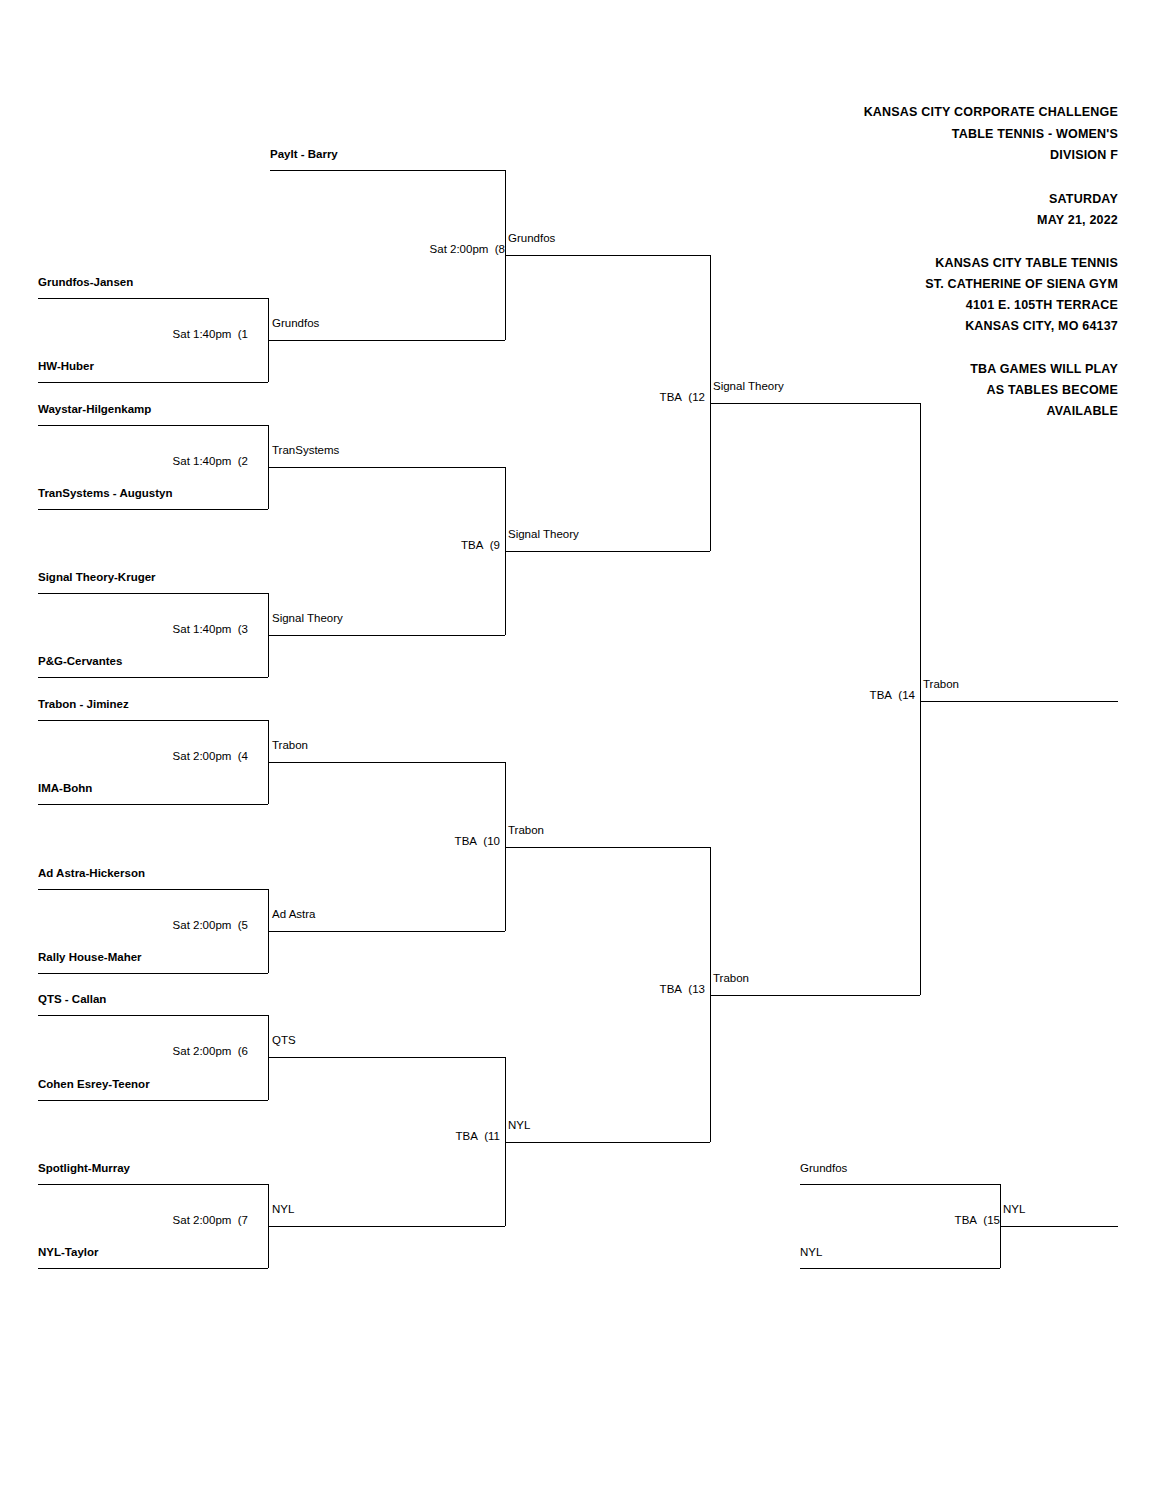KANSAS CITY CORPORATE CHALLENGE
TABLE TENNIS - WOMEN'S
DIVISION F
SATURDAY
MAY 21, 2022
KANSAS CITY TABLE TENNIS
ST. CATHERINE OF SIENA GYM
4101 E. 105TH TERRACE
KANSAS CITY, MO 64137
TBA GAMES WILL PLAY
AS TABLES BECOME
AVAILABLE
PayIt - Barry
Grundfos-Jansen
Sat 1:40pm (1
Grundfos
HW-Huber
Sat 2:00pm (8
Grundfos
Waystar-Hilgenkamp
Sat 1:40pm (2
TranSystems
TranSystems - Augustyn
Signal Theory-Kruger
Sat 1:40pm (3
Signal Theory
P&G-Cervantes
TBA (9
Signal Theory
TBA (12
Signal Theory
Trabon - Jiminez
Sat 2:00pm (4
Trabon
IMA-Bohn
Ad Astra-Hickerson
Sat 2:00pm (5
Ad Astra
Rally House-Maher
TBA (10
Trabon
QTS - Callan
Sat 2:00pm (6
QTS
Cohen Esrey-Teenor
Spotlight-Murray
Sat 2:00pm (7
NYL
NYL-Taylor
TBA (11
NYL
TBA (13
Trabon
TBA (14
Trabon
Grundfos
TBA (15
NYL
NYL